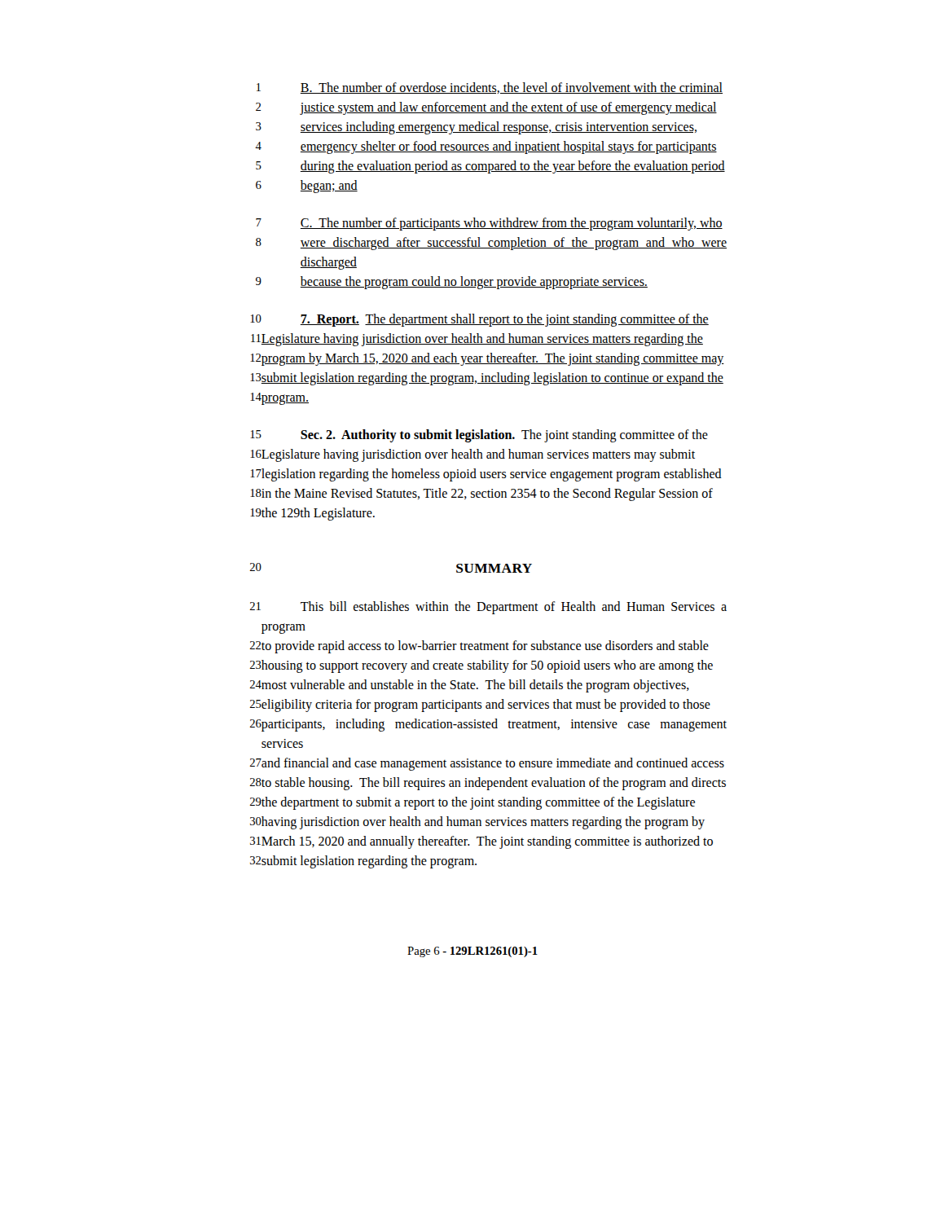| 1 | B. The number of overdose incidents, the level of involvement with the criminal |
| 2 | justice system and law enforcement and the extent of use of emergency medical |
| 3 | services including emergency medical response, crisis intervention services, |
| 4 | emergency shelter or food resources and inpatient hospital stays for participants |
| 5 | during the evaluation period as compared to the year before the evaluation period |
| 6 | began; and |
| 7 | C. The number of participants who withdrew from the program voluntarily, who |
| 8 | were discharged after successful completion of the program and who were discharged |
| 9 | because the program could no longer provide appropriate services. |
| 10 | 7. Report. The department shall report to the joint standing committee of the |
| 11 | Legislature having jurisdiction over health and human services matters regarding the |
| 12 | program by March 15, 2020 and each year thereafter. The joint standing committee may |
| 13 | submit legislation regarding the program, including legislation to continue or expand the |
| 14 | program. |
| 15 | Sec. 2. Authority to submit legislation. The joint standing committee of the |
| 16 | Legislature having jurisdiction over health and human services matters may submit |
| 17 | legislation regarding the homeless opioid users service engagement program established |
| 18 | in the Maine Revised Statutes, Title 22, section 2354 to the Second Regular Session of |
| 19 | the 129th Legislature. |
| 20 | SUMMARY |
| 21 | This bill establishes within the Department of Health and Human Services a program |
| 22 | to provide rapid access to low-barrier treatment for substance use disorders and stable |
| 23 | housing to support recovery and create stability for 50 opioid users who are among the |
| 24 | most vulnerable and unstable in the State. The bill details the program objectives, |
| 25 | eligibility criteria for program participants and services that must be provided to those |
| 26 | participants, including medication-assisted treatment, intensive case management services |
| 27 | and financial and case management assistance to ensure immediate and continued access |
| 28 | to stable housing. The bill requires an independent evaluation of the program and directs |
| 29 | the department to submit a report to the joint standing committee of the Legislature |
| 30 | having jurisdiction over health and human services matters regarding the program by |
| 31 | March 15, 2020 and annually thereafter. The joint standing committee is authorized to |
| 32 | submit legislation regarding the program. |
Page 6 - 129LR1261(01)-1